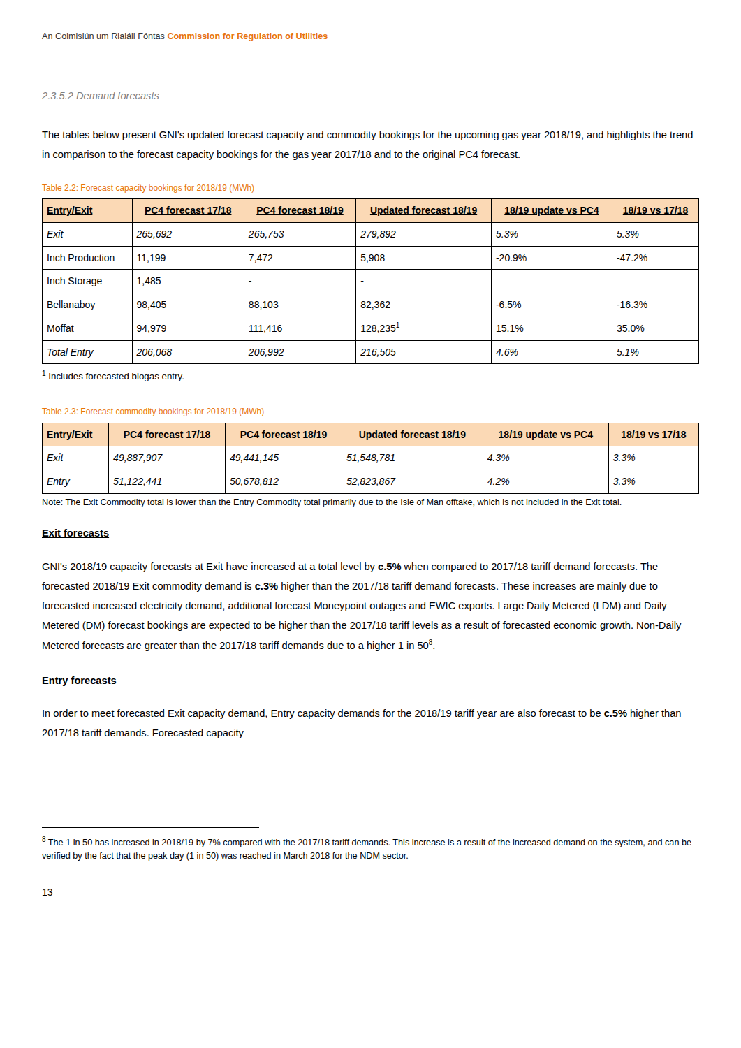An Coimisiún um Rialáil Fóntas Commission for Regulation of Utilities
2.3.5.2 Demand forecasts
The tables below present GNI's updated forecast capacity and commodity bookings for the upcoming gas year 2018/19, and highlights the trend in comparison to the forecast capacity bookings for the gas year 2017/18 and to the original PC4 forecast.
Table 2.2: Forecast capacity bookings for 2018/19 (MWh)
| Entry/Exit | PC4 forecast 17/18 | PC4 forecast 18/19 | Updated forecast 18/19 | 18/19 update vs PC4 | 18/19 vs 17/18 |
| --- | --- | --- | --- | --- | --- |
| Exit | 265,692 | 265,753 | 279,892 | 5.3% | 5.3% |
| Inch Production | 11,199 | 7,472 | 5,908 | -20.9% | -47.2% |
| Inch Storage | 1,485 | - | - | | |
| Bellanaboy | 98,405 | 88,103 | 82,362 | -6.5% | -16.3% |
| Moffat | 94,979 | 111,416 | 128,235 1 | 15.1% | 35.0% |
| Total Entry | 206,068 | 206,992 | 216,505 | 4.6% | 5.1% |
1 Includes forecasted biogas entry.
Table 2.3: Forecast commodity bookings for 2018/19 (MWh)
| Entry/Exit | PC4 forecast 17/18 | PC4 forecast 18/19 | Updated forecast 18/19 | 18/19 update vs PC4 | 18/19 vs 17/18 |
| --- | --- | --- | --- | --- | --- |
| Exit | 49,887,907 | 49,441,145 | 51,548,781 | 4.3% | 3.3% |
| Entry | 51,122,441 | 50,678,812 | 52,823,867 | 4.2% | 3.3% |
Note: The Exit Commodity total is lower than the Entry Commodity total primarily due to the Isle of Man offtake, which is not included in the Exit total.
Exit forecasts
GNI's 2018/19 capacity forecasts at Exit have increased at a total level by c.5% when compared to 2017/18 tariff demand forecasts. The forecasted 2018/19 Exit commodity demand is c.3% higher than the 2017/18 tariff demand forecasts. These increases are mainly due to forecasted increased electricity demand, additional forecast Moneypoint outages and EWIC exports. Large Daily Metered (LDM) and Daily Metered (DM) forecast bookings are expected to be higher than the 2017/18 tariff levels as a result of forecasted economic growth. Non-Daily Metered forecasts are greater than the 2017/18 tariff demands due to a higher 1 in 508.
Entry forecasts
In order to meet forecasted Exit capacity demand, Entry capacity demands for the 2018/19 tariff year are also forecast to be c.5% higher than 2017/18 tariff demands. Forecasted capacity
8 The 1 in 50 has increased in 2018/19 by 7% compared with the 2017/18 tariff demands. This increase is a result of the increased demand on the system, and can be verified by the fact that the peak day (1 in 50) was reached in March 2018 for the NDM sector.
13